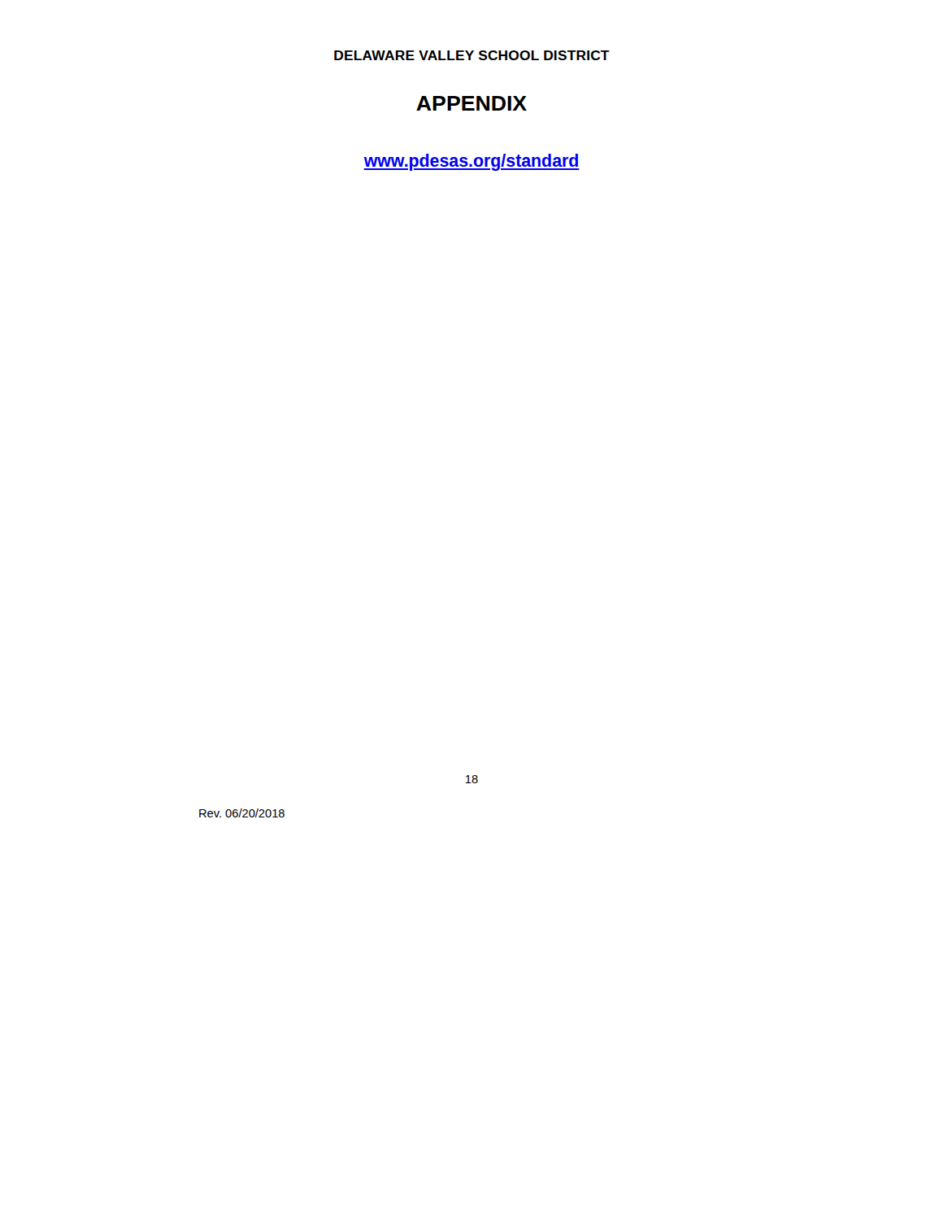DELAWARE VALLEY SCHOOL DISTRICT
APPENDIX
www.pdesas.org/standard
18
Rev. 06/20/2018